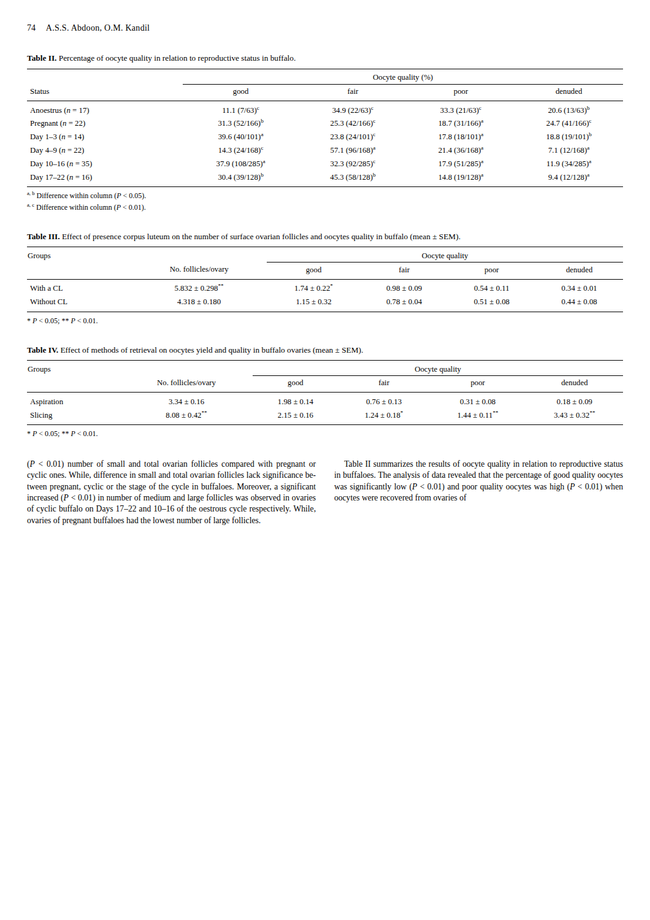74 A.S.S. Abdoon, O.M. Kandil
Table II. Percentage of oocyte quality in relation to reproductive status in buffalo.
| | Oocyte quality (%) |
| --- | --- |
| Status | good | fair | poor | denuded |
| Anoestrus ( n = 17) | 11.1 (7/63) c | 34.9 (22/63) c | 33.3 (21/63) c | 20.6 (13/63) b |
| Pregnant ( n = 22) | 31.3 (52/166) b | 25.3 (42/166) c | 18.7 (31/166) a | 24.7 (41/166) c |
| Day 1–3 ( n = 14) | 39.6 (40/101) a | 23.8 (24/101) c | 17.8 (18/101) a | 18.8 (19/101) b |
| Day 4–9 ( n = 22) | 14.3 (24/168) c | 57.1 (96/168) a | 21.4 (36/168) a | 7.1 (12/168) a |
| Day 10–16 ( n = 35) | 37.9 (108/285) a | 32.3 (92/285) c | 17.9 (51/285) a | 11.9 (34/285) a |
| Day 17–22 ( n = 16) | 30.4 (39/128) b | 45.3 (58/128) b | 14.8 (19/128) a | 9.4 (12/128) a |
a, b Difference within column (P < 0.05).
a, c Difference within column (P < 0.01).
Table III. Effect of presence corpus luteum on the number of surface ovarian follicles and oocytes quality in buffalo (mean ± SEM).
| Groups | | Oocyte quality |
| --- | --- | --- |
| | No. follicles/ovary | good | fair | poor | denuded |
| With a CL | 5.832 ± 0.298 ** | 1.74 ± 0.22 * | 0.98 ± 0.09 | 0.54 ± 0.11 | 0.34 ± 0.01 |
| Without CL | 4.318 ± 0.180 | 1.15 ± 0.32 | 0.78 ± 0.04 | 0.51 ± 0.08 | 0.44 ± 0.08 |
* P < 0.05; ** P < 0.01.
Table IV. Effect of methods of retrieval on oocytes yield and quality in buffalo ovaries (mean ± SEM).
| Groups | | Oocyte quality |
| --- | --- | --- |
| | No. follicles/ovary | good | fair | poor | denuded |
| Aspiration | 3.34 ± 0.16 | 1.98 ± 0.14 | 0.76 ± 0.13 | 0.31 ± 0.08 | 0.18 ± 0.09 |
| Slicing | 8.08 ± 0.42 ** | 2.15 ± 0.16 | 1.24 ± 0.18 * | 1.44 ± 0.11 ** | 3.43 ± 0.32 ** |
* P < 0.05; ** P < 0.01.
(P < 0.01) number of small and total ovarian follicles compared with pregnant or cyclic ones. While, difference in small and total ovarian follicles lack significance between pregnant, cyclic or the stage of the cycle in buffaloes. Moreover, a significant increased (P < 0.01) in number of medium and large follicles was observed in ovaries of cyclic buffalo on Days 17–22 and 10–16 of the oestrous cycle respectively. While, ovaries of pregnant buffaloes had the lowest number of large follicles.
Table II summarizes the results of oocyte quality in relation to reproductive status in buffaloes. The analysis of data revealed that the percentage of good quality oocytes was significantly low (P < 0.01) and poor quality oocytes was high (P < 0.01) when oocytes were recovered from ovaries of